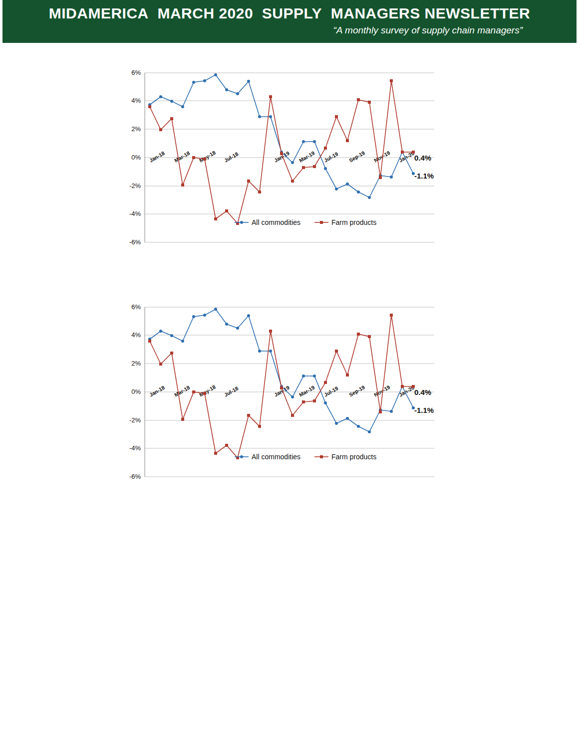MidAmerica March 2020 Supply Managers Newsletter
“A monthly survey of supply chain managers”
6% 4% 2% 0% -2% -4% -6% Jan-18 Mar-18 May-18 Jul-18 Jan-19 Mar-19 Jul-19 Sep-19 Nov-19 Jan-20 0.4% -1.1% All commodities Farm products
6% 4% 2% 0% -2% -4% -6% Jan-18 Mar-18 May-18 Jul-18 Jan-19 Mar-19 Jul-19 Sep-19 Nov-19 Jan-20 0.4% -1.1% All commodities Farm products